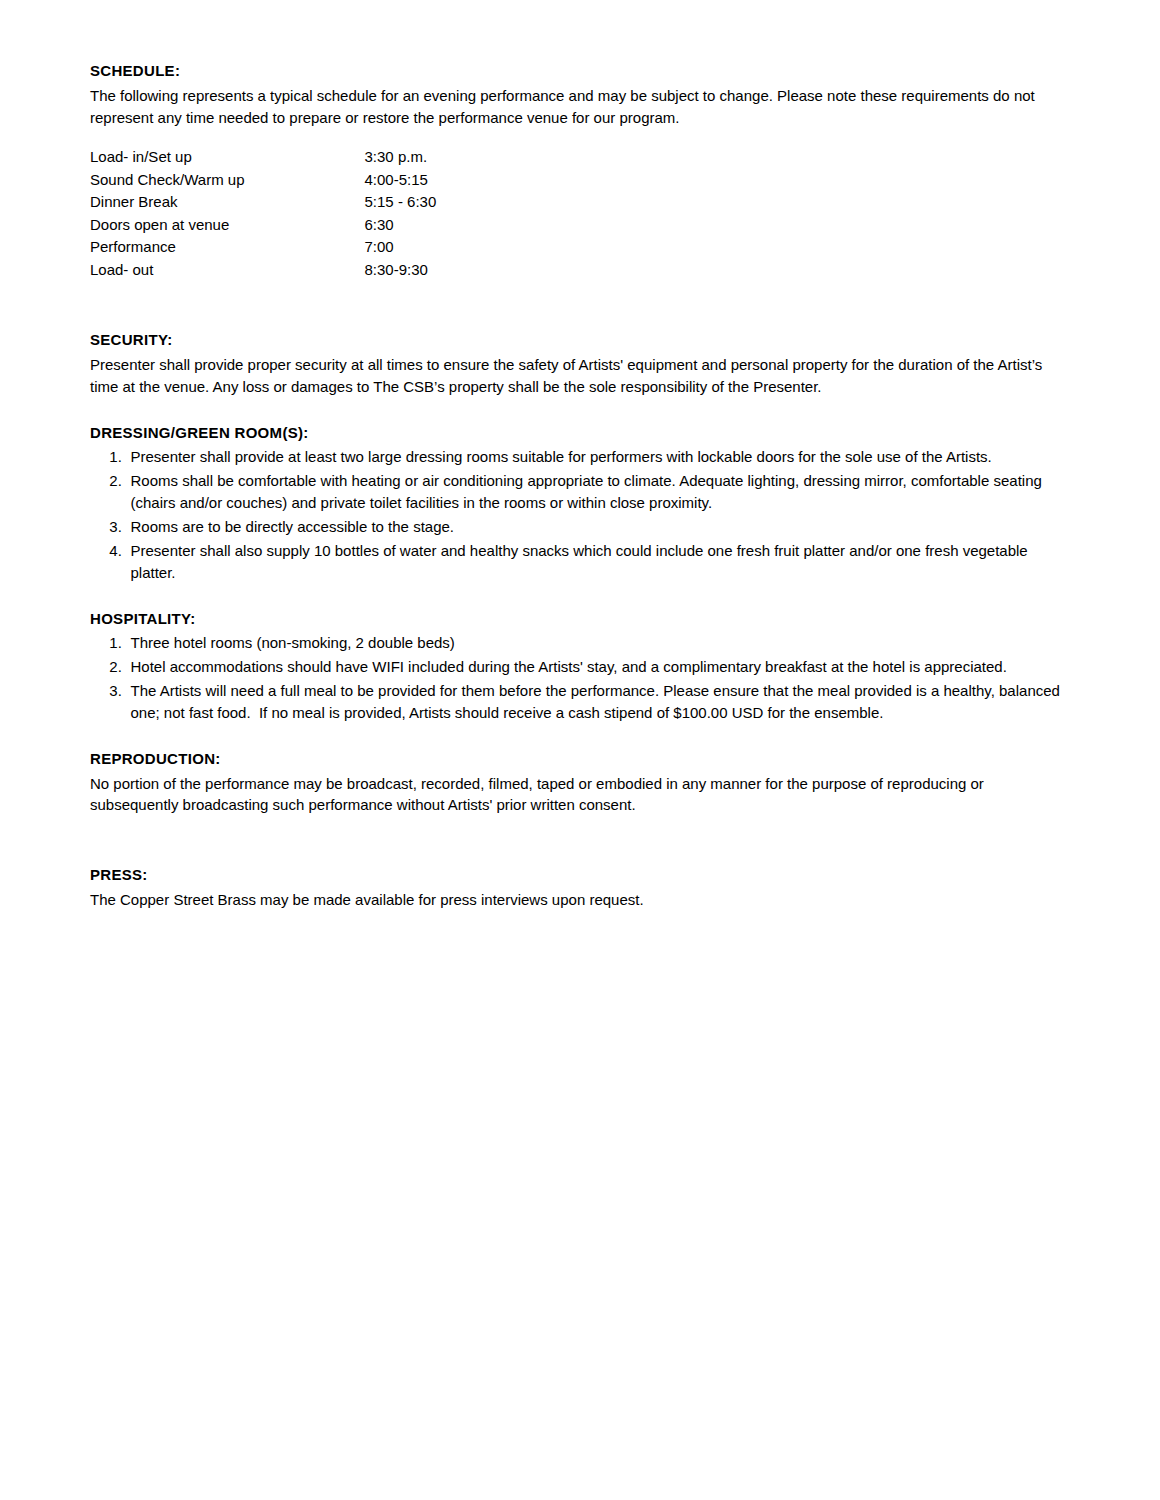SCHEDULE:
The following represents a typical schedule for an evening performance and may be subject to change. Please note these requirements do not represent any time needed to prepare or restore the performance venue for our program.
| Load- in/Set up | 3:30 p.m. |
| Sound Check/Warm up | 4:00-5:15 |
| Dinner Break | 5:15 - 6:30 |
| Doors open at venue | 6:30 |
| Performance | 7:00 |
| Load- out | 8:30-9:30 |
SECURITY:
Presenter shall provide proper security at all times to ensure the safety of Artists' equipment and personal property for the duration of the Artist’s time at the venue. Any loss or damages to The CSB’s property shall be the sole responsibility of the Presenter.
DRESSING/GREEN ROOM(S):
Presenter shall provide at least two large dressing rooms suitable for performers with lockable doors for the sole use of the Artists.
Rooms shall be comfortable with heating or air conditioning appropriate to climate. Adequate lighting, dressing mirror, comfortable seating (chairs and/or couches) and private toilet facilities in the rooms or within close proximity.
Rooms are to be directly accessible to the stage.
Presenter shall also supply 10 bottles of water and healthy snacks which could include one fresh fruit platter and/or one fresh vegetable platter.
HOSPITALITY:
Three hotel rooms (non-smoking, 2 double beds)
Hotel accommodations should have WIFI included during the Artists' stay, and a complimentary breakfast at the hotel is appreciated.
The Artists will need a full meal to be provided for them before the performance. Please ensure that the meal provided is a healthy, balanced one; not fast food. If no meal is provided, Artists should receive a cash stipend of $100.00 USD for the ensemble.
REPRODUCTION:
No portion of the performance may be broadcast, recorded, filmed, taped or embodied in any manner for the purpose of reproducing or subsequently broadcasting such performance without Artists' prior written consent.
PRESS:
The Copper Street Brass may be made available for press interviews upon request.